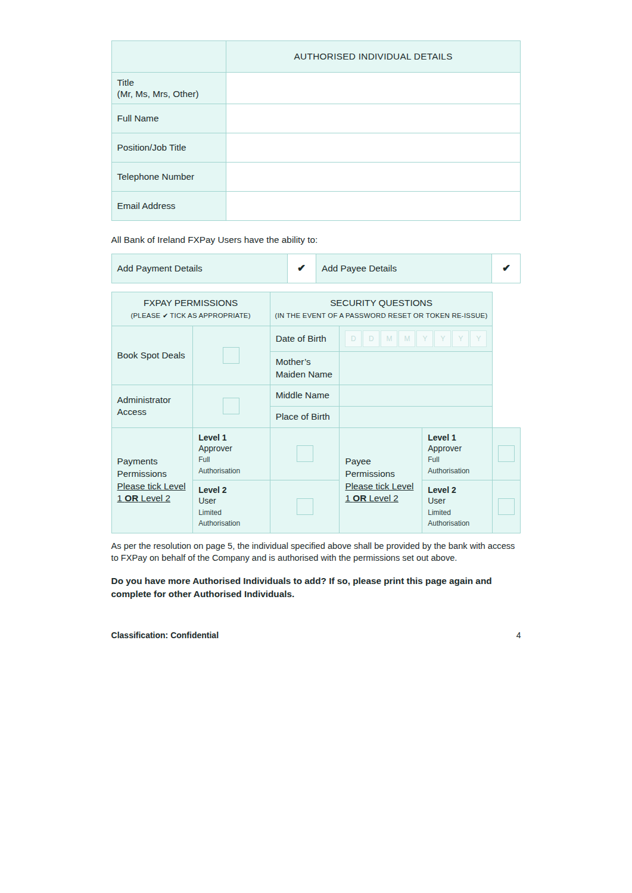| | AUTHORISED INDIVIDUAL DETAILS |
| Title (Mr, Ms, Mrs, Other) | |
| Full Name | |
| Position/Job Title | |
| Telephone Number | |
| Email Address | |
All Bank of Ireland FXPay Users have the ability to:
| Add Payment Details | ✔ | Add Payee Details | ✔ |
| FXPAY PERMISSIONS (PLEASE ✔ TICK AS APPROPRIATE) | SECURITY QUESTIONS (IN THE EVENT OF A PASSWORD RESET OR TOKEN RE-ISSUE) |
| --- | --- |
| Book Spot Deals | | Date of Birth | D D M M Y Y Y Y |
| Mother’s Maiden Name | |
| Administrator Access | | Middle Name | |
| Place of Birth | |
| Payments Permissions Please tick Level 1 OR Level 2 | Level 1 Approver Full Authorisation | | Payee Permissions Please tick Level 1 OR Level 2 | Level 1 Approver Full Authorisation | |
| Level 2 User Limited Authorisation | | Level 2 User Limited Authorisation | |
As per the resolution on page 5, the individual specified above shall be provided by the bank with access to FXPay on behalf of the Company and is authorised with the permissions set out above.
Do you have more Authorised Individuals to add? If so, please print this page again and complete for other Authorised Individuals.
Classification: Confidential 4